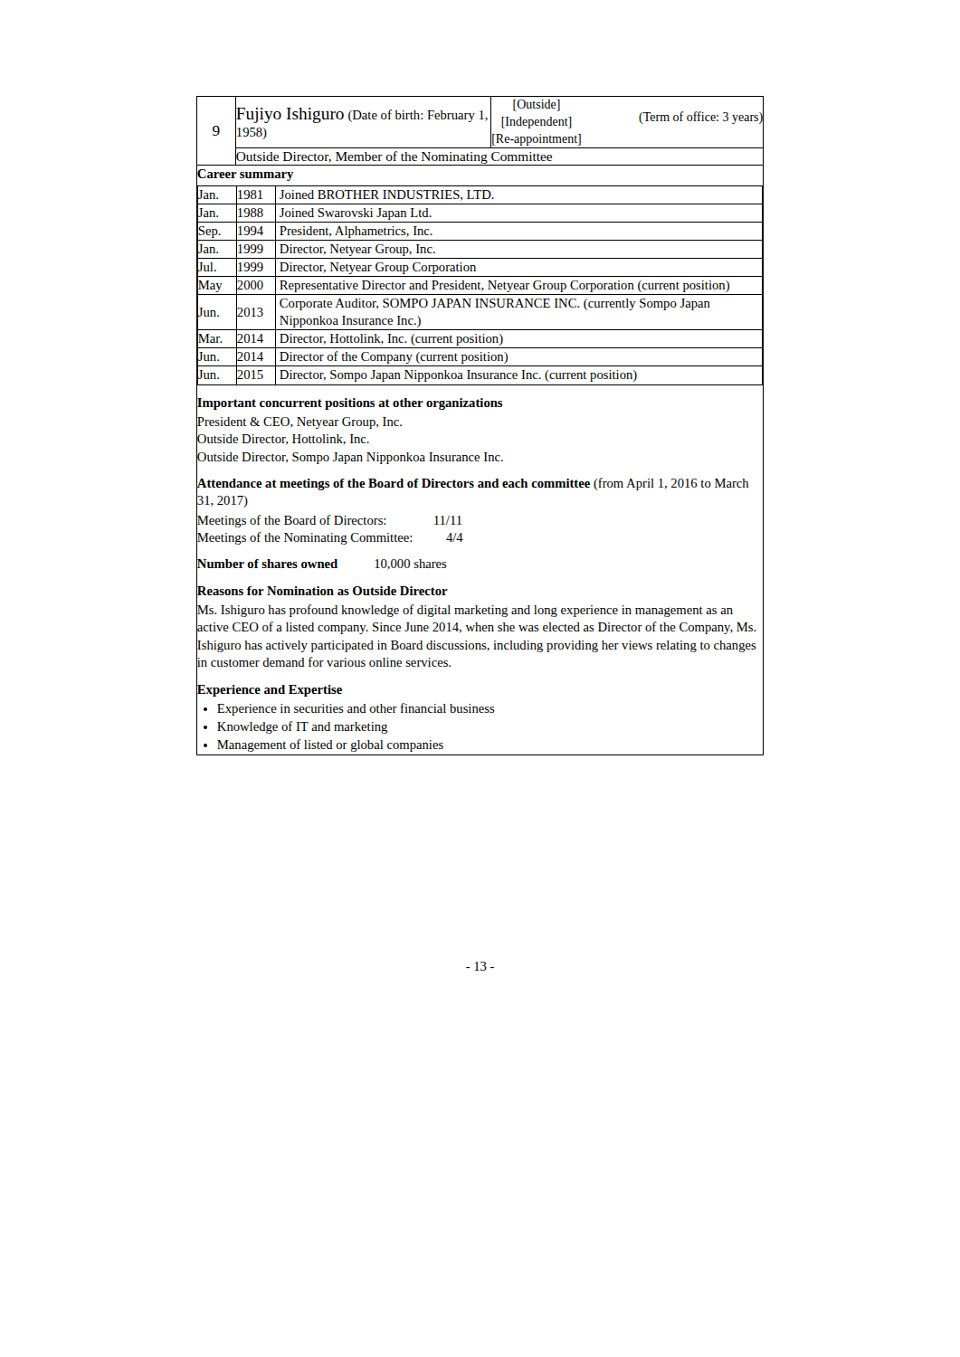| 9 | Fujiyo Ishiguro (Date of birth: February 1, 1958) | [Outside] [Independent] [Re-appointment] (Term of office: 3 years) |
| Outside Director, Member of the Nominating Committee |
| Career summary / Jan. / 1981 / Joined BROTHER INDUSTRIES, LTD. / / Jan. / 1988 / Joined Swarovski Japan Ltd. / / Sep. / 1994 / President, Alphametrics, Inc. / / Jan. / 1999 / Director, Netyear Group, Inc. / / Jul. / 1999 / Director, Netyear Group Corporation / / May / 2000 / Representative Director and President, Netyear Group Corporation (current position) / / Jun. / 2013 / Corporate Auditor, SOMPO JAPAN INSURANCE INC. (currently Sompo Japan Nipponkoa Insurance Inc.) / / Mar. / 2014 / Director, Hottolink, Inc. (current position) / / Jun. / 2014 / Director of the Company (current position) / / Jun. / 2015 / Director, Sompo Japan Nipponkoa Insurance Inc. (current position) / Important concurrent positions at other organizations President & CEO, Netyear Group, Inc. Outside Director, Hottolink, Inc. Outside Director, Sompo Japan Nipponkoa Insurance Inc. Attendance at meetings of the Board of Directors and each committee (from April 1, 2016 to March 31, 2017) Meetings of the Board of Directors: 11/11 Meetings of the Nominating Committee: 4/4 Number of shares owned 10,000 shares Reasons for Nomination as Outside Director Ms. Ishiguro has profound knowledge of digital marketing and long experience in management as an active CEO of a listed company. Since June 2014, when she was elected as Director of the Company, Ms. Ishiguro has actively participated in Board discussions, including providing her views relating to changes in customer demand for various online services. Experience and Expertise Experience in securities and other financial business Knowledge of IT and marketing Management of listed or global companies |
- 13 -